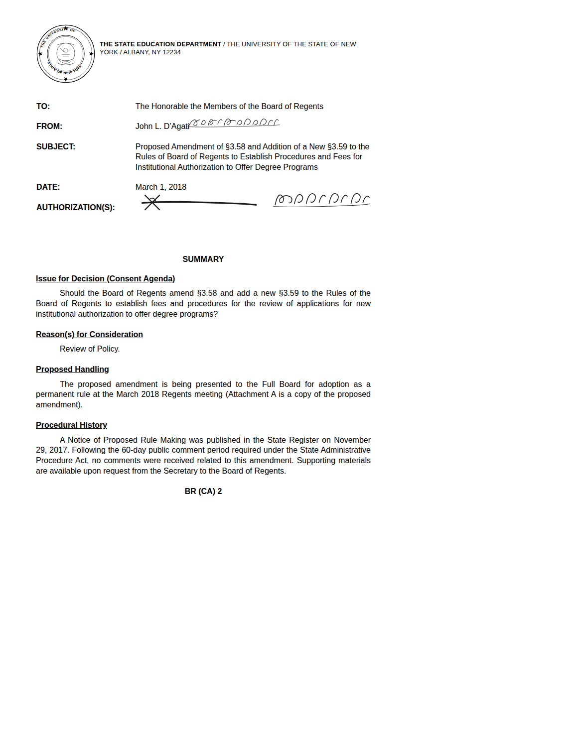THE UNIVERSITY OF STATE OF NEW YORK 1784
THE STATE EDUCATION DEPARTMENT / THE UNIVERSITY OF THE STATE OF NEW YORK / ALBANY, NY 12234
| TO: | The Honorable the Members of the Board of Regents |
| FROM: | John L. D’Agati |
| SUBJECT: | Proposed Amendment of §3.58 and Addition of a New §3.59 to the Rules of Board of Regents to Establish Procedures and Fees for Institutional Authorization to Offer Degree Programs |
| DATE: | March 1, 2018 |
| AUTHORIZATION(S): | |
SUMMARY
Issue for Decision (Consent Agenda)
Should the Board of Regents amend §3.58 and add a new §3.59 to the Rules of the Board of Regents to establish fees and procedures for the review of applications for new institutional authorization to offer degree programs?
Reason(s) for Consideration
Review of Policy.
Proposed Handling
The proposed amendment is being presented to the Full Board for adoption as a permanent rule at the March 2018 Regents meeting (Attachment A is a copy of the proposed amendment).
Procedural History
A Notice of Proposed Rule Making was published in the State Register on November 29, 2017. Following the 60-day public comment period required under the State Administrative Procedure Act, no comments were received related to this amendment. Supporting materials are available upon request from the Secretary to the Board of Regents.
BR (CA) 2